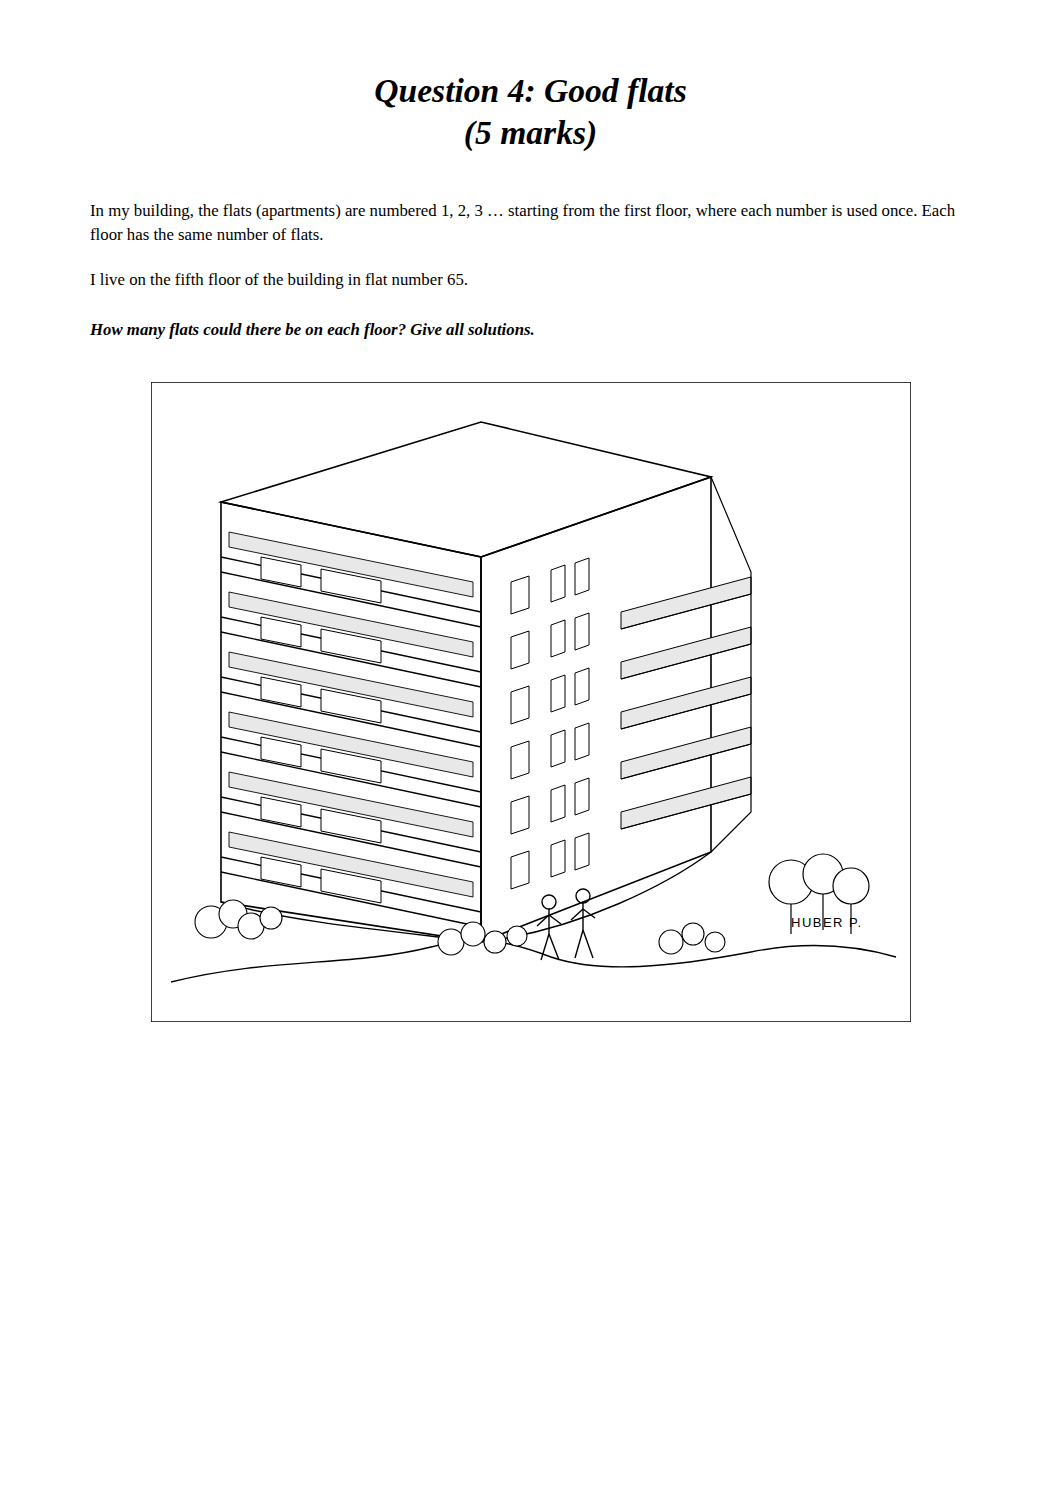Question 4: Good flats
(5 marks)
In my building, the flats (apartments) are numbered 1, 2, 3 … starting from the first floor, where each number is used once. Each floor has the same number of flats.
I live on the fifth floor of the building in flat number 65.
How many flats could there be on each floor? Give all solutions.
HUBER P.